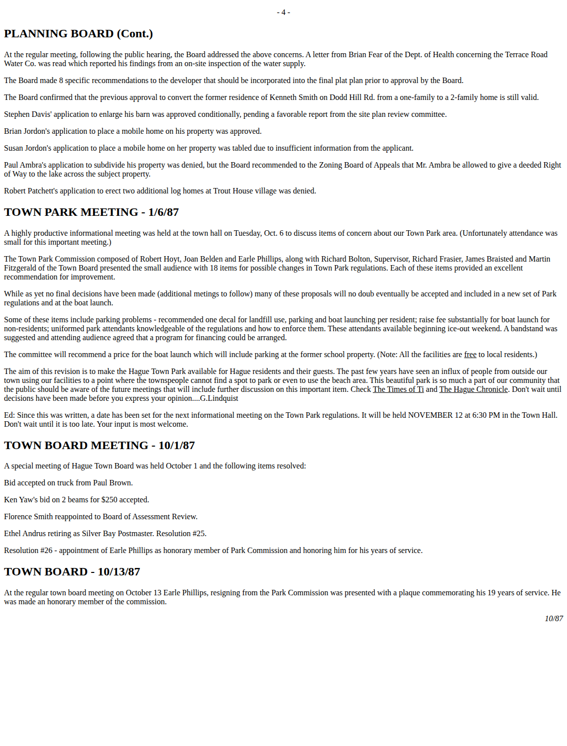- 4 -
PLANNING BOARD (Cont.)
At the regular meeting, following the public hearing, the Board addressed the above concerns. A letter from Brian Fear of the Dept. of Health concerning the Terrace Road Water Co. was read which reported his findings from an on-site inspection of the water supply.
The Board made 8 specific recommendations to the developer that should be incorporated into the final plat plan prior to approval by the Board.
The Board confirmed that the previous approval to convert the former residence of Kenneth Smith on Dodd Hill Rd. from a one-family to a 2-family home is still valid.
Stephen Davis' application to enlarge his barn was approved conditionally, pending a favorable report from the site plan review committee.
Brian Jordon's application to place a mobile home on his property was approved.
Susan Jordon's application to place a mobile home on her property was tabled due to insufficient information from the applicant.
Paul Ambra's application to subdivide his property was denied, but the Board recommended to the Zoning Board of Appeals that Mr. Ambra be allowed to give a deeded Right of Way to the lake across the subject property.
Robert Patchett's application to erect two additional log homes at Trout House village was denied.
TOWN PARK MEETING - 1/6/87
A highly productive informational meeting was held at the town hall on Tuesday, Oct. 6 to discuss items of concern about our Town Park area. (Unfortunately attendance was small for this important meeting.)
The Town Park Commission composed of Robert Hoyt, Joan Belden and Earle Phillips, along with Richard Bolton, Supervisor, Richard Frasier, James Braisted and Martin Fitzgerald of the Town Board presented the small audience with 18 items for possible changes in Town Park regulations. Each of these items provided an excellent recommendation for improvement.
While as yet no final decisions have been made (additional metings to follow) many of these proposals will no doub eventually be accepted and included in a new set of Park regulations and at the boat launch.
Some of these items include parking problems - recommended one decal for landfill use, parking and boat launching per resident; raise fee substantially for boat launch for non-residents; uniformed park attendants knowledgeable of the regulations and how to enforce them. These attendants available beginning ice-out weekend. A bandstand was suggested and attending audience agreed that a program for financing could be arranged.
The committee will recommend a price for the boat launch which will include parking at the former school property. (Note: All the facilities are free to local residents.)
The aim of this revision is to make the Hague Town Park available for Hague residents and their guests. The past few years have seen an influx of people from outside our town using our facilities to a point where the townspeople cannot find a spot to park or even to use the beach area. This beautiful park is so much a part of our community that the public should be aware of the future meetings that will include further discussion on this important item. Check The Times of Ti and The Hague Chronicle. Don't wait until decisions have been made before you express your opinion....G.Lindquist
Ed: Since this was written, a date has been set for the next informational meeting on the Town Park regulations. It will be held NOVEMBER 12 at 6:30 PM in the Town Hall. Don't wait until it is too late. Your input is most welcome.
TOWN BOARD MEETING - 10/1/87
A special meeting of Hague Town Board was held October 1 and the following items resolved:
Bid accepted on truck from Paul Brown.
Ken Yaw's bid on 2 beams for $250 accepted.
Florence Smith reappointed to Board of Assessment Review.
Ethel Andrus retiring as Silver Bay Postmaster. Resolution #25.
Resolution #26 - appointment of Earle Phillips as honorary member of Park Commission and honoring him for his years of service.
TOWN BOARD - 10/13/87
At the regular town board meeting on October 13 Earle Phillips, resigning from the Park Commission was presented with a plaque commemorating his 19 years of service. He was made an honorary member of the commission.
10/87